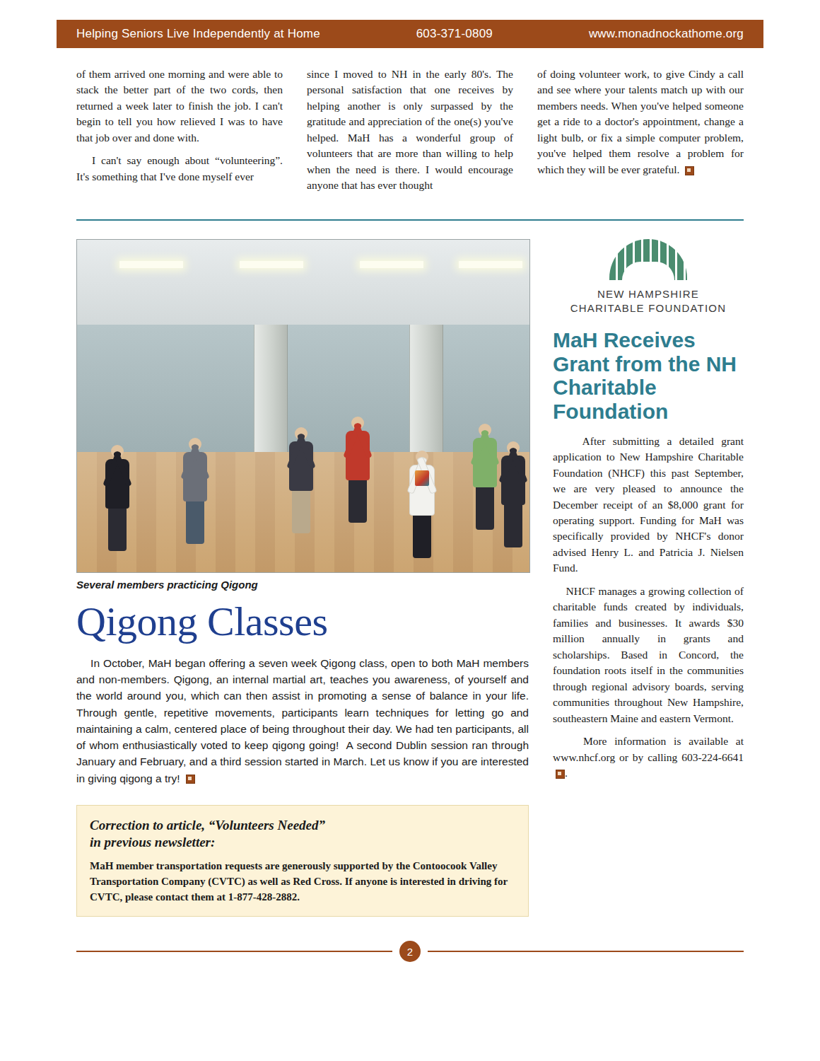Helping Seniors Live Independently at Home 603-371-0809 www.monadnockathome.org
of them arrived one morning and were able to stack the better part of the two cords, then returned a week later to finish the job. I can't begin to tell you how relieved I was to have that job over and done with.
I can't say enough about “volunteering”. It's something that I've done myself ever
since I moved to NH in the early 80's. The personal satisfaction that one receives by helping another is only surpassed by the gratitude and appreciation of the one(s) you've helped. MaH has a wonderful group of volunteers that are more than willing to help when the need is there. I would encourage anyone that has ever thought
of doing volunteer work, to give Cindy a call and see where your talents match up with our members needs. When you've helped someone get a ride to a doctor's appointment, change a light bulb, or fix a simple computer problem, you've helped them resolve a problem for which they will be ever grateful.
Several members practicing Qigong
Qigong Classes
In October, MaH began offering a seven week Qigong class, open to both MaH members and non-members. Qigong, an internal martial art, teaches you awareness, of yourself and the world around you, which can then assist in promoting a sense of balance in your life. Through gentle, repetitive movements, participants learn techniques for letting go and maintaining a calm, centered place of being throughout their day. We had ten participants, all of whom enthusiastically voted to keep qigong going! A second Dublin session ran through January and February, and a third session started in March. Let us know if you are interested in giving qigong a try!
Correction to article, “Volunteers Needed”
in previous newsletter:
MaH member transportation requests are generously supported by the Contoocook Valley Transportation Company (CVTC) as well as Red Cross. If anyone is interested in driving for CVTC, please contact them at 1-877-428-2882.
NEW HAMPSHIRE
CHARITABLE FOUNDATION
MaH Receives Grant from the NH Charitable Foundation
After submitting a detailed grant application to New Hampshire Charitable Foundation (NHCF) this past September, we are very pleased to announce the December receipt of an $8,000 grant for operating support. Funding for MaH was specifically provided by NHCF's donor advised Henry L. and Patricia J. Nielsen Fund.
NHCF manages a growing collection of charitable funds created by individuals, families and businesses. It awards $30 million annually in grants and scholarships. Based in Concord, the foundation roots itself in the communities through regional advisory boards, serving communities throughout New Hampshire, southeastern Maine and eastern Vermont.
More information is available at www.nhcf.org or by calling 603-224-6641 .
2